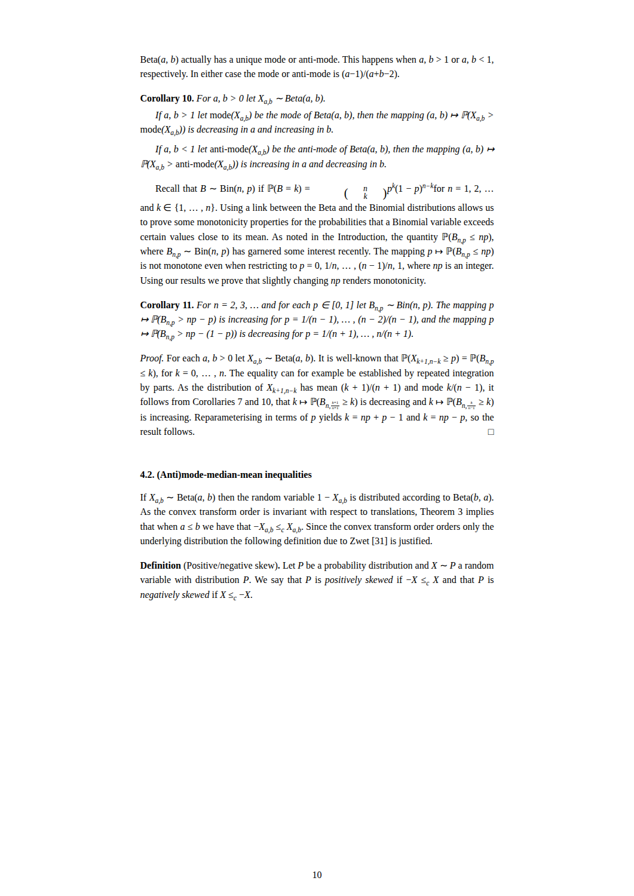Beta(a, b) actually has a unique mode or anti-mode. This happens when a, b > 1 or a, b < 1, respectively. In either case the mode or anti-mode is (a−1)/(a+b−2).
Corollary 10. For a, b > 0 let Xa,b ∼ Beta(a, b).
If a, b > 1 let mode(Xa,b) be the mode of Beta(a, b), then the mapping (a, b) ↦ ℙ(Xa,b > mode(Xa,b)) is decreasing in a and increasing in b.
If a, b < 1 let anti-mode(Xa,b) be the anti-mode of Beta(a, b), then the mapping (a, b) ↦ ℙ(Xa,b > anti-mode(Xa,b)) is increasing in a and decreasing in b.
Recall that B ∼ Bin(n, p) if ℙ(B = k) = (nk) pk(1 − p)n−kfor n = 1, 2, … and k ∈ {1, … , n}. Using a link between the Beta and the Binomial distributions allows us to prove some monotonicity properties for the probabilities that a Binomial variable exceeds certain values close to its mean. As noted in the Introduction, the quantity ℙ(Bn,p ≤ np), where Bn,p ∼ Bin(n, p) has garnered some interest recently. The mapping p ↦ ℙ(Bn,p ≤ np) is not monotone even when restricting to p = 0, 1/n, … , (n − 1)/n, 1, where np is an integer. Using our results we prove that slightly changing np renders monotonicity.
Corollary 11. For n = 2, 3, … and for each p ∈ [0, 1] let Bn,p ∼ Bin(n, p). The mapping p ↦ ℙ(Bn,p > np − p) is increasing for p = 1/(n − 1), … , (n − 2)/(n − 1), and the mapping p ↦ ℙ(Bn,p > np − (1 − p)) is decreasing for p = 1/(n + 1), … , n/(n + 1).
Proof. For each a, b > 0 let Xa,b ∼ Beta(a, b). It is well-known that ℙ(Xk+1,n−k ≥ p) = ℙ(Bn,p ≤ k), for k = 0, … , n. The equality can for example be established by repeated integration by parts. As the distribution of Xk+1,n−k has mean (k + 1)/(n + 1) and mode k/(n − 1), it follows from Corollaries 7 and 10, that k ↦ ℙ(Bn,k+1 n+1 ≥ k) is decreasing and k ↦ ℙ(Bn,kn−1 ≥ k) is increasing. Reparameterising in terms of p yields k = np + p − 1 and k = np − p, so the result follows. □
4.2. (Anti)mode-median-mean inequalities
If Xa,b ∼ Beta(a, b) then the random variable 1 − Xa,b is distributed according to Beta(b, a). As the convex transform order is invariant with respect to translations, Theorem 3 implies that when a ≤ b we have that −Xa,b ≤c Xa,b. Since the convex transform order orders only the underlying distribution the following definition due to Zwet [31] is justified.
Definition (Positive/negative skew). Let P be a probability distribution and X ∼ P a random variable with distribution P. We say that P is positively skewed if −X ≤c X and that P is negatively skewed if X ≤c −X.
10